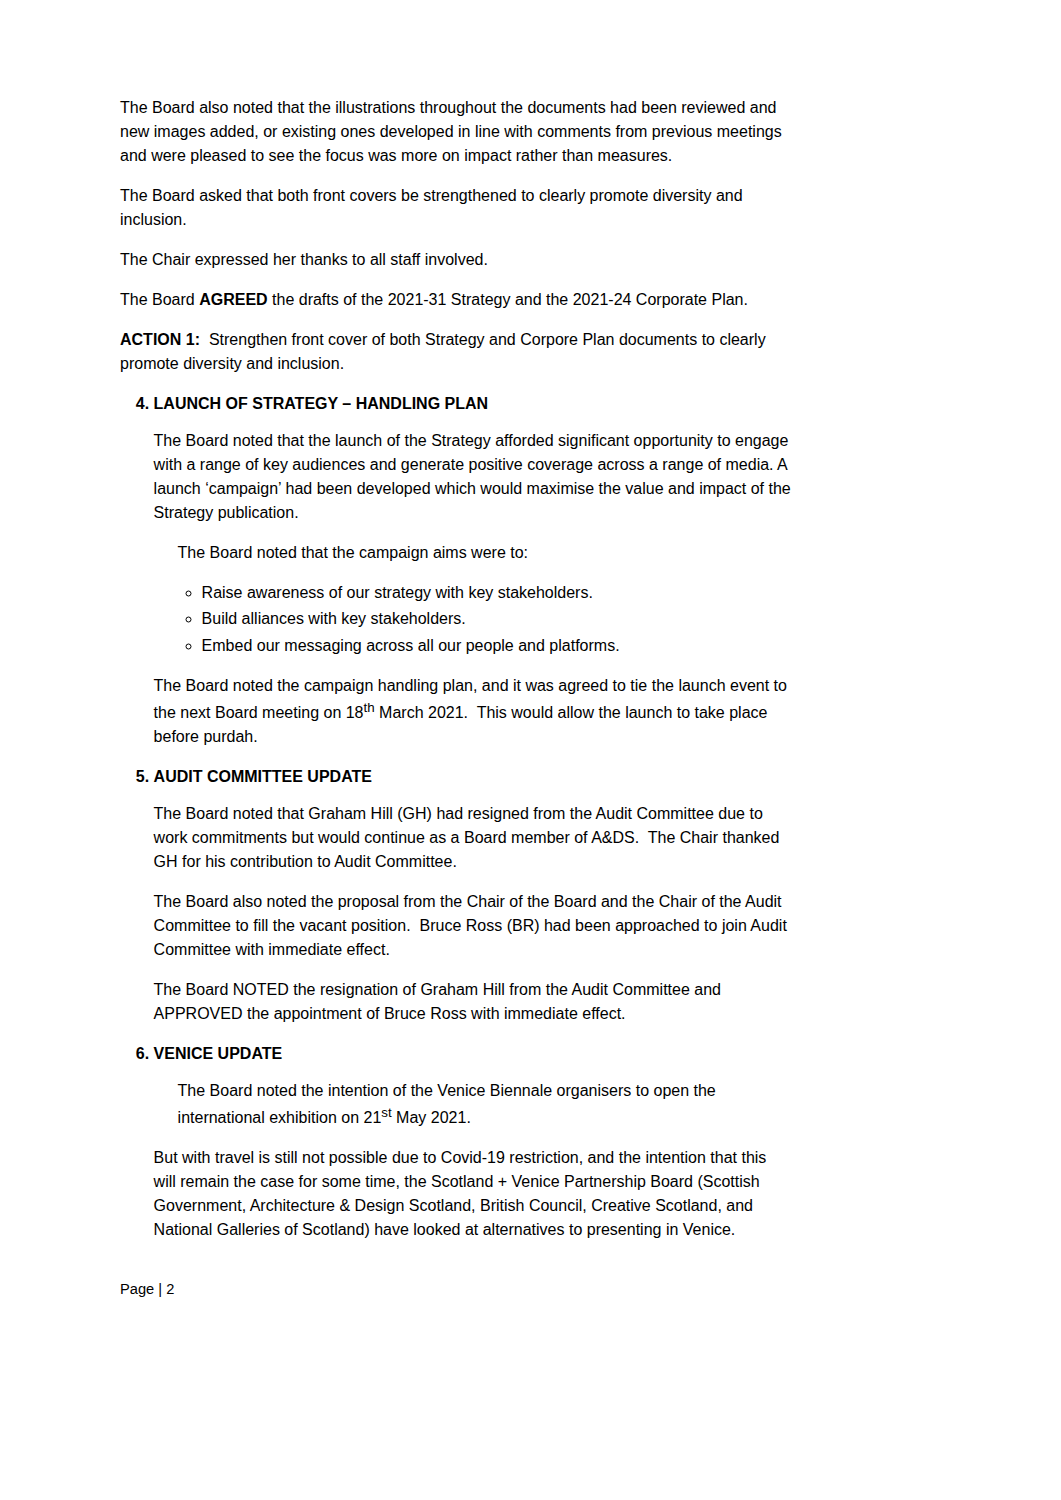The Board also noted that the illustrations throughout the documents had been reviewed and new images added, or existing ones developed in line with comments from previous meetings and were pleased to see the focus was more on impact rather than measures.
The Board asked that both front covers be strengthened to clearly promote diversity and inclusion.
The Chair expressed her thanks to all staff involved.
The Board AGREED the drafts of the 2021-31 Strategy and the 2021-24 Corporate Plan.
ACTION 1: Strengthen front cover of both Strategy and Corpore Plan documents to clearly promote diversity and inclusion.
LAUNCH OF STRATEGY – HANDLING PLAN
The Board noted that the launch of the Strategy afforded significant opportunity to engage with a range of key audiences and generate positive coverage across a range of media. A launch ‘campaign’ had been developed which would maximise the value and impact of the Strategy publication.
The Board noted that the campaign aims were to:
Raise awareness of our strategy with key stakeholders.
Build alliances with key stakeholders.
Embed our messaging across all our people and platforms.
The Board noted the campaign handling plan, and it was agreed to tie the launch event to the next Board meeting on 18th March 2021. This would allow the launch to take place before purdah.
AUDIT COMMITTEE UPDATE
The Board noted that Graham Hill (GH) had resigned from the Audit Committee due to work commitments but would continue as a Board member of A&DS. The Chair thanked GH for his contribution to Audit Committee.
The Board also noted the proposal from the Chair of the Board and the Chair of the Audit Committee to fill the vacant position. Bruce Ross (BR) had been approached to join Audit Committee with immediate effect.
The Board NOTED the resignation of Graham Hill from the Audit Committee and APPROVED the appointment of Bruce Ross with immediate effect.
VENICE UPDATE
The Board noted the intention of the Venice Biennale organisers to open the international exhibition on 21st May 2021.
But with travel is still not possible due to Covid-19 restriction, and the intention that this will remain the case for some time, the Scotland + Venice Partnership Board (Scottish Government, Architecture & Design Scotland, British Council, Creative Scotland, and National Galleries of Scotland) have looked at alternatives to presenting in Venice.
Page | 2